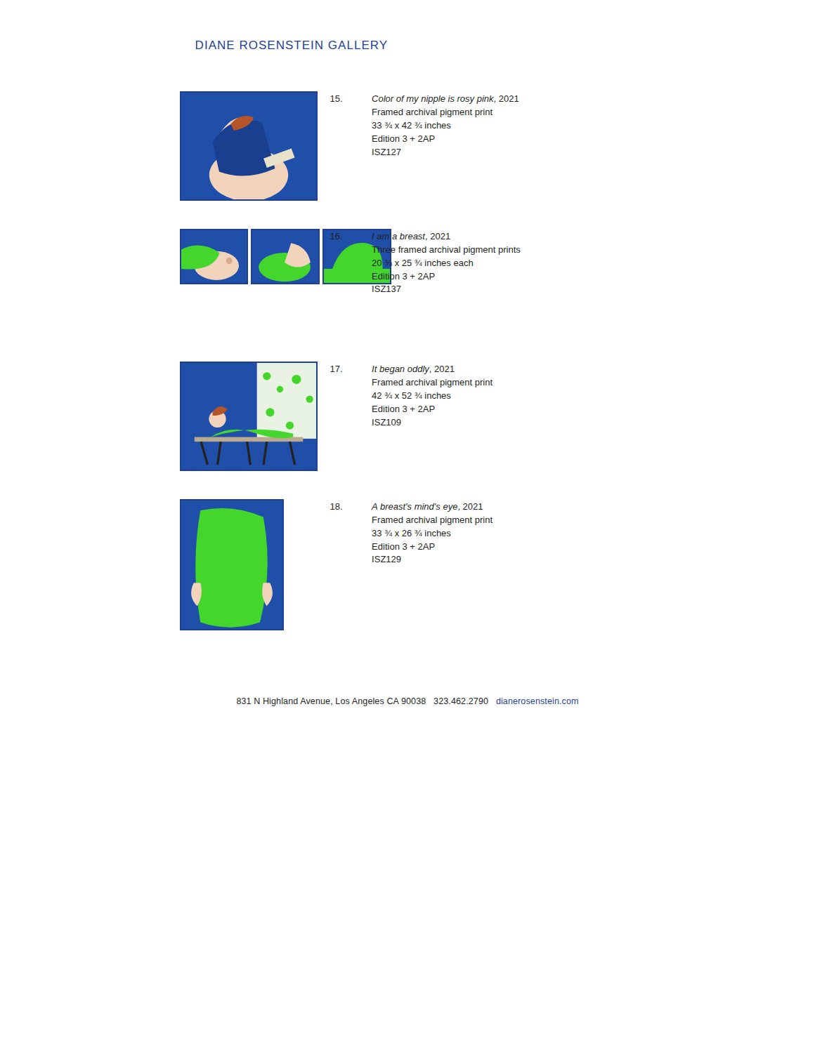DIANE ROSENSTEIN GALLERY
15.
Color of my nipple is rosy pink, 2021
Framed archival pigment print
33 ¾ x 42 ¾ inches
Edition 3 + 2AP
ISZ127
16.
I am a breast, 2021
Three framed archival pigment prints
20 ¾ x 25 ¾ inches each
Edition 3 + 2AP
ISZ137
17.
It began oddly, 2021
Framed archival pigment print
42 ¾ x 52 ¾ inches
Edition 3 + 2AP
ISZ109
18.
A breast's mind's eye, 2021
Framed archival pigment print
33 ¾ x 26 ¾ inches
Edition 3 + 2AP
ISZ129
831 N Highland Avenue, Los Angeles CA 90038 323.462.2790 dianerosenstein.com